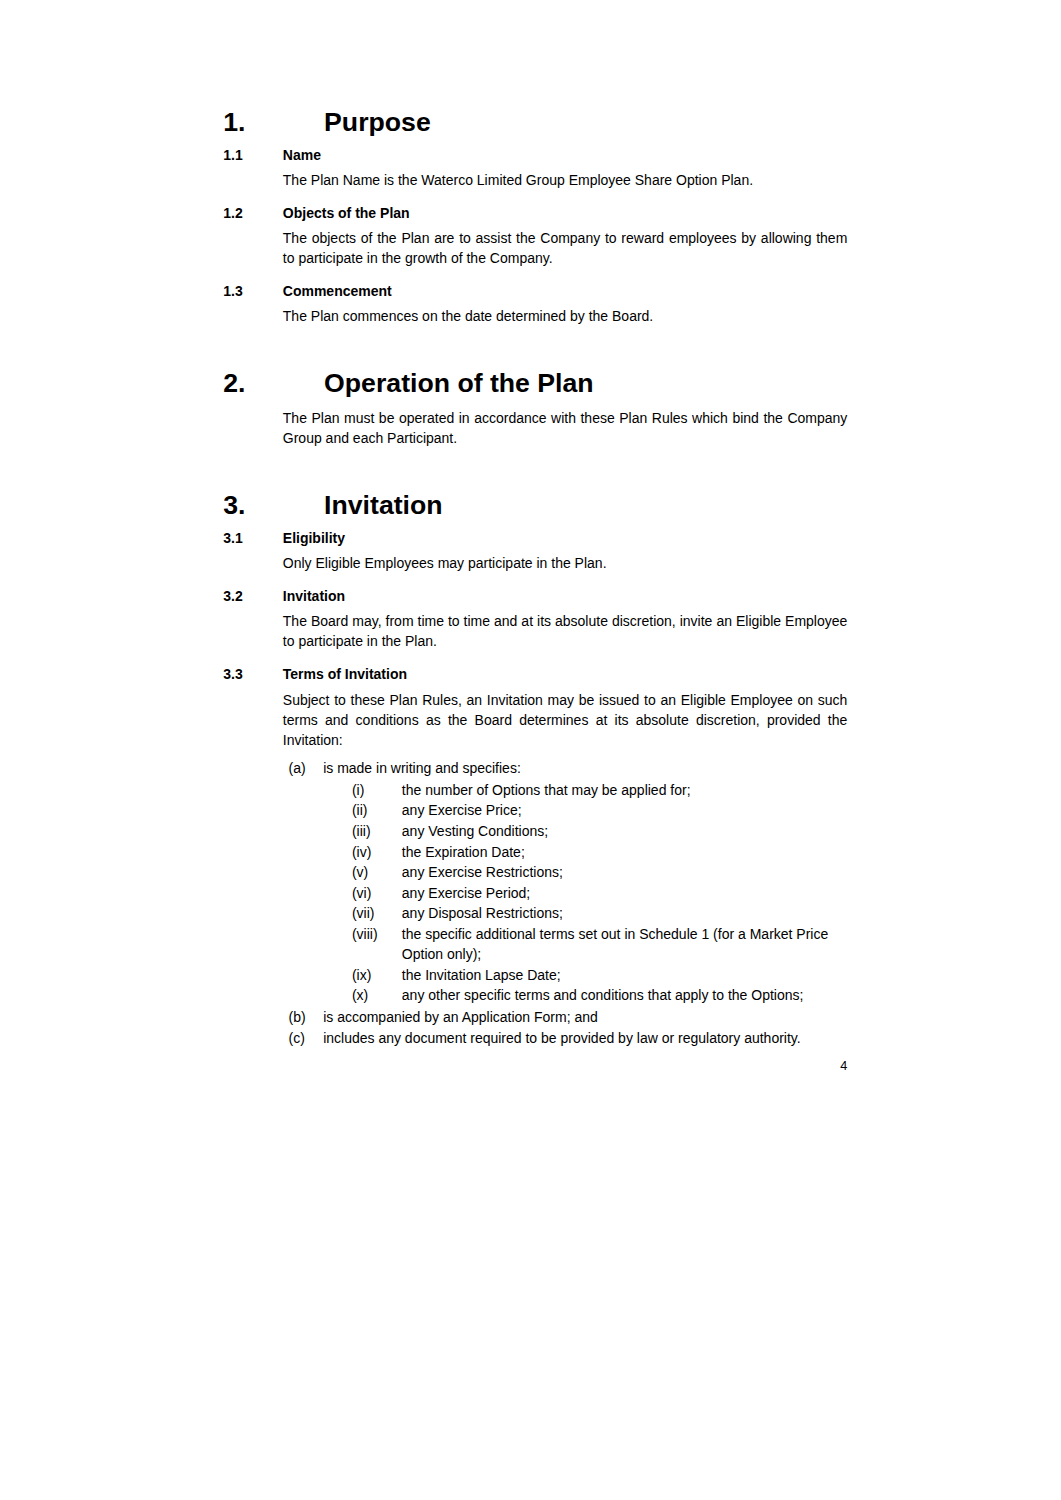1. Purpose
1.1 Name
The Plan Name is the Waterco Limited Group Employee Share Option Plan.
1.2 Objects of the Plan
The objects of the Plan are to assist the Company to reward employees by allowing them to participate in the growth of the Company.
1.3 Commencement
The Plan commences on the date determined by the Board.
2. Operation of the Plan
The Plan must be operated in accordance with these Plan Rules which bind the Company Group and each Participant.
3. Invitation
3.1 Eligibility
Only Eligible Employees may participate in the Plan.
3.2 Invitation
The Board may, from time to time and at its absolute discretion, invite an Eligible Employee to participate in the Plan.
3.3 Terms of Invitation
Subject to these Plan Rules, an Invitation may be issued to an Eligible Employee on such terms and conditions as the Board determines at its absolute discretion, provided the Invitation:
(a) is made in writing and specifies:
(i) the number of Options that may be applied for;
(ii) any Exercise Price;
(iii) any Vesting Conditions;
(iv) the Expiration Date;
(v) any Exercise Restrictions;
(vi) any Exercise Period;
(vii) any Disposal Restrictions;
(viii) the specific additional terms set out in Schedule 1 (for a Market Price Option only);
(ix) the Invitation Lapse Date;
(x) any other specific terms and conditions that apply to the Options;
(b) is accompanied by an Application Form; and
(c) includes any document required to be provided by law or regulatory authority.
4